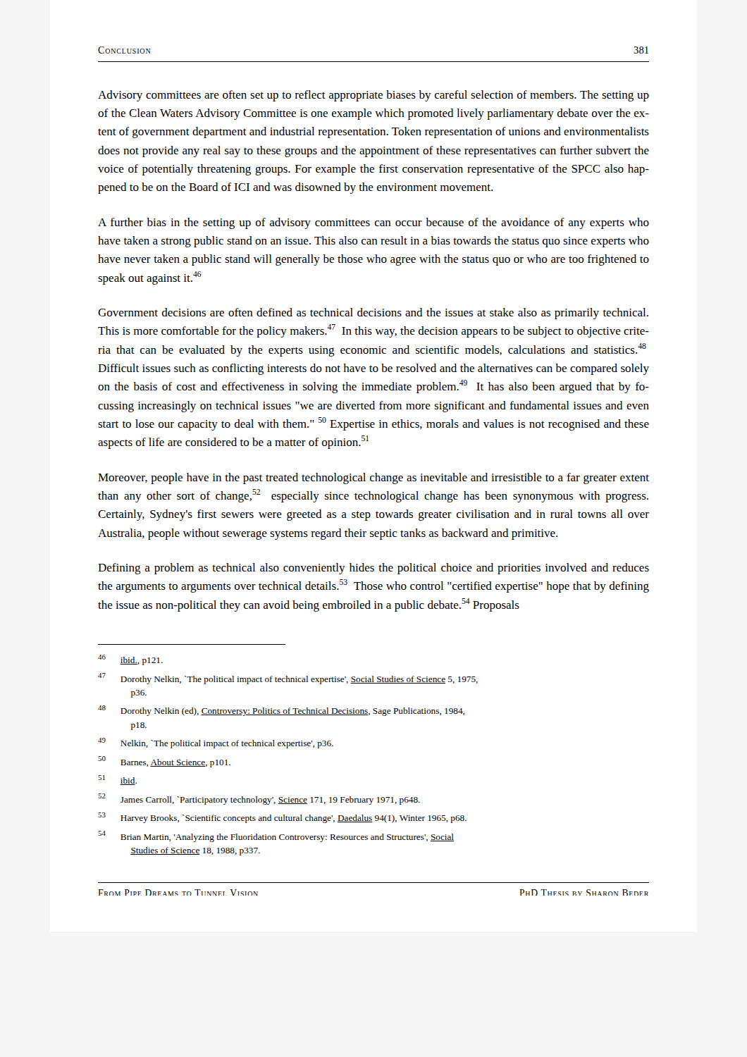Conclusion 381
Advisory committees are often set up to reflect appropriate biases by careful selection of members. The setting up of the Clean Waters Advisory Committee is one example which promoted lively parliamentary debate over the extent of government department and industrial representation. Token representation of unions and environmentalists does not provide any real say to these groups and the appointment of these representatives can further subvert the voice of potentially threatening groups. For example the first conservation representative of the SPCC also happened to be on the Board of ICI and was disowned by the environment movement.
A further bias in the setting up of advisory committees can occur because of the avoidance of any experts who have taken a strong public stand on an issue. This also can result in a bias towards the status quo since experts who have never taken a public stand will generally be those who agree with the status quo or who are too frightened to speak out against it.46
Government decisions are often defined as technical decisions and the issues at stake also as primarily technical. This is more comfortable for the policy makers.47 In this way, the decision appears to be subject to objective criteria that can be evaluated by the experts using economic and scientific models, calculations and statistics.48 Difficult issues such as conflicting interests do not have to be resolved and the alternatives can be compared solely on the basis of cost and effectiveness in solving the immediate problem.49 It has also been argued that by focussing increasingly on technical issues "we are diverted from more significant and fundamental issues and even start to lose our capacity to deal with them." 50 Expertise in ethics, morals and values is not recognised and these aspects of life are considered to be a matter of opinion.51
Moreover, people have in the past treated technological change as inevitable and irresistible to a far greater extent than any other sort of change,52 especially since technological change has been synonymous with progress. Certainly, Sydney's first sewers were greeted as a step towards greater civilisation and in rural towns all over Australia, people without sewerage systems regard their septic tanks as backward and primitive.
Defining a problem as technical also conveniently hides the political choice and priorities involved and reduces the arguments to arguments over technical details.53 Those who control "certified expertise" hope that by defining the issue as non-political they can avoid being embroiled in a public debate.54 Proposals
ibid., p121.
Dorothy Nelkin, `The political impact of technical expertise', Social Studies of Science 5, 1975, p36.
Dorothy Nelkin (ed), Controversy: Politics of Technical Decisions, Sage Publications, 1984, p18.
Nelkin, `The political impact of technical expertise', p36.
Barnes, About Science, p101.
ibid.
James Carroll, `Participatory technology', Science 171, 19 February 1971, p648.
Harvey Brooks, `Scientific concepts and cultural change', Daedalus 94(1), Winter 1965, p68.
Brian Martin, 'Analyzing the Fluoridation Controversy: Resources and Structures', Social Studies of Science 18, 1988, p337.
From Pipe Dreams to Tunnel Vision PhD Thesis by Sharon Beder